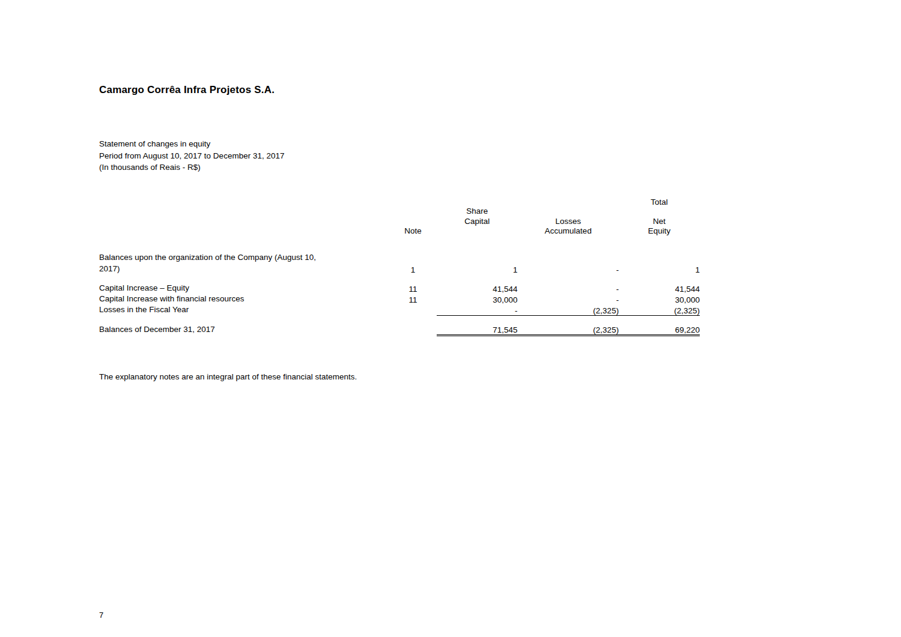Camargo Corrêa Infra Projetos S.A.
Statement of changes in equity
Period from August 10, 2017 to December 31, 2017
(In thousands of Reais - R$)
| | | | | Total |
| --- | --- | --- | --- | --- |
| | | Share Capital | Losses | Net |
| | Note | | Accumulated | Equity |
| Balances upon the organization of the Company (August 10, 2017) | 1 | 1 | - | 1 |
| Capital Increase – Equity | 11 | 41,544 | - | 41,544 |
| Capital Increase with financial resources | 11 | 30,000 | - | 30,000 |
| Losses in the Fiscal Year | | - | (2,325) | (2,325) |
| Balances of December 31, 2017 | | 71,545 | (2,325) | 69,220 |
The explanatory notes are an integral part of these financial statements.
7